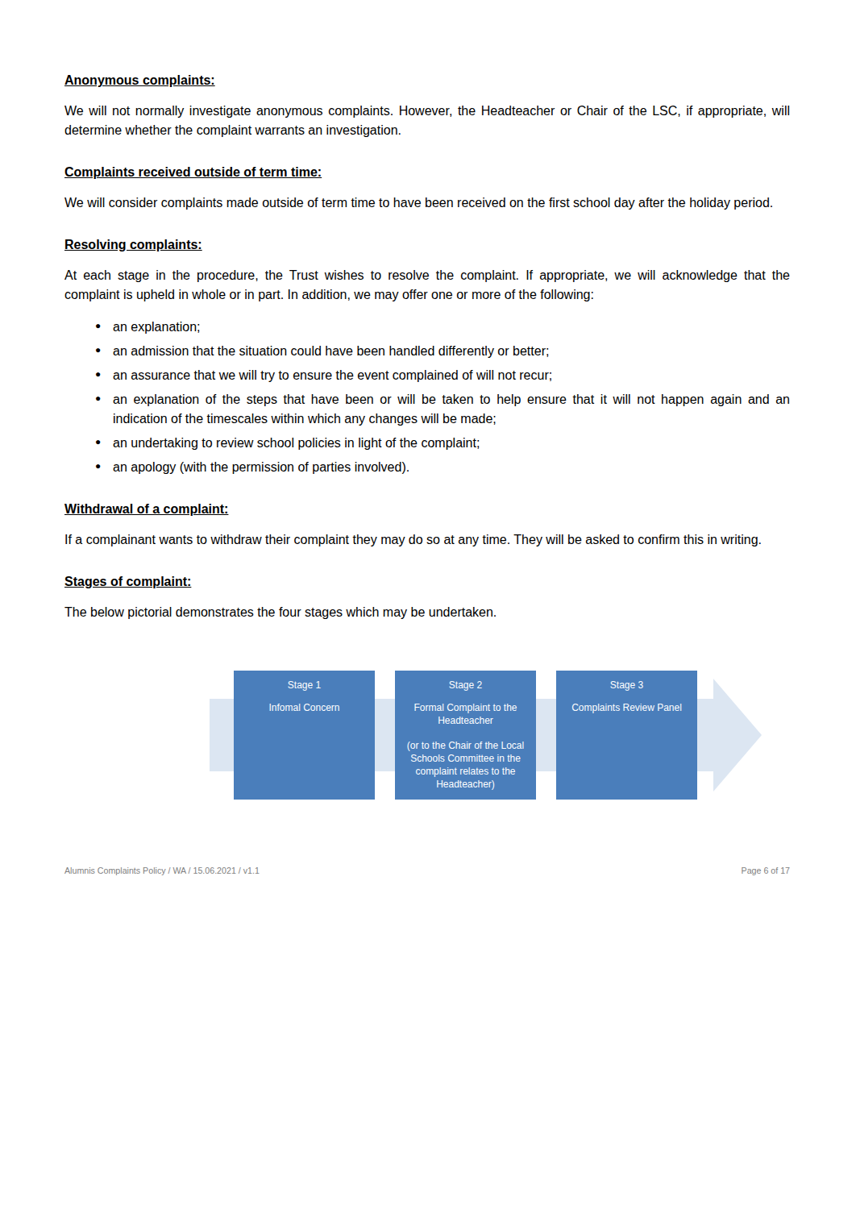Anonymous complaints:
We will not normally investigate anonymous complaints. However, the Headteacher or Chair of the LSC, if appropriate, will determine whether the complaint warrants an investigation.
Complaints received outside of term time:
We will consider complaints made outside of term time to have been received on the first school day after the holiday period.
Resolving complaints:
At each stage in the procedure, the Trust wishes to resolve the complaint. If appropriate, we will acknowledge that the complaint is upheld in whole or in part. In addition, we may offer one or more of the following:
an explanation;
an admission that the situation could have been handled differently or better;
an assurance that we will try to ensure the event complained of will not recur;
an explanation of the steps that have been or will be taken to help ensure that it will not happen again and an indication of the timescales within which any changes will be made;
an undertaking to review school policies in light of the complaint;
an apology (with the permission of parties involved).
Withdrawal of a complaint:
If a complainant wants to withdraw their complaint they may do so at any time. They will be asked to confirm this in writing.
Stages of complaint:
The below pictorial demonstrates the four stages which may be undertaken.
Stage 1
Infomal Concern
Stage 2
Formal Complaint to the Headteacher
(or to the Chair of the Local Schools Committee in the complaint relates to the Headteacher)
Stage 3
Complaints Review Panel
Alumnis Complaints Policy / WA / 15.06.2021 / v1.1 Page 6 of 17